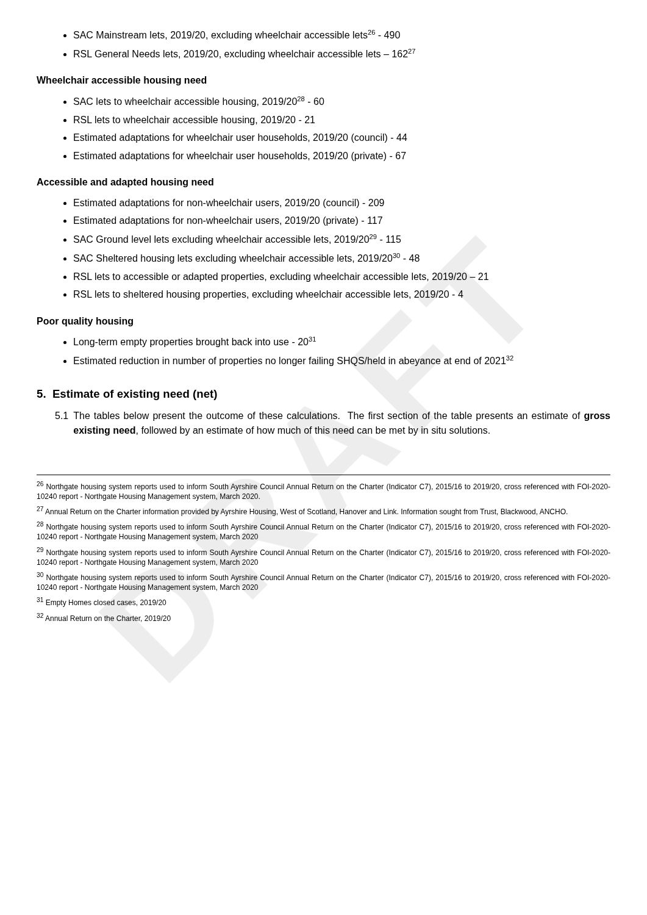DRAFT
SAC Mainstream lets, 2019/20, excluding wheelchair accessible lets26 - 490
RSL General Needs lets, 2019/20, excluding wheelchair accessible lets – 16227
Wheelchair accessible housing need
SAC lets to wheelchair accessible housing, 2019/2028 - 60
RSL lets to wheelchair accessible housing, 2019/20 - 21
Estimated adaptations for wheelchair user households, 2019/20 (council) - 44
Estimated adaptations for wheelchair user households, 2019/20 (private) - 67
Accessible and adapted housing need
Estimated adaptations for non-wheelchair users, 2019/20 (council) - 209
Estimated adaptations for non-wheelchair users, 2019/20 (private) - 117
SAC Ground level lets excluding wheelchair accessible lets, 2019/2029 - 115
SAC Sheltered housing lets excluding wheelchair accessible lets, 2019/2030 - 48
RSL lets to accessible or adapted properties, excluding wheelchair accessible lets, 2019/20 – 21
RSL lets to sheltered housing properties, excluding wheelchair accessible lets, 2019/20 - 4
Poor quality housing
Long-term empty properties brought back into use - 2031
Estimated reduction in number of properties no longer failing SHQS/held in abeyance at end of 202132
5. Estimate of existing need (net)
5.1 The tables below present the outcome of these calculations. The first section of the table presents an estimate of gross existing need, followed by an estimate of how much of this need can be met by in situ solutions.
26 Northgate housing system reports used to inform South Ayrshire Council Annual Return on the Charter (Indicator C7), 2015/16 to 2019/20, cross referenced with FOI-2020-10240 report - Northgate Housing Management system, March 2020.
27 Annual Return on the Charter information provided by Ayrshire Housing, West of Scotland, Hanover and Link. Information sought from Trust, Blackwood, ANCHO.
28 Northgate housing system reports used to inform South Ayrshire Council Annual Return on the Charter (Indicator C7), 2015/16 to 2019/20, cross referenced with FOI-2020-10240 report - Northgate Housing Management system, March 2020
29 Northgate housing system reports used to inform South Ayrshire Council Annual Return on the Charter (Indicator C7), 2015/16 to 2019/20, cross referenced with FOI-2020-10240 report - Northgate Housing Management system, March 2020
30 Northgate housing system reports used to inform South Ayrshire Council Annual Return on the Charter (Indicator C7), 2015/16 to 2019/20, cross referenced with FOI-2020-10240 report - Northgate Housing Management system, March 2020
31 Empty Homes closed cases, 2019/20
32 Annual Return on the Charter, 2019/20